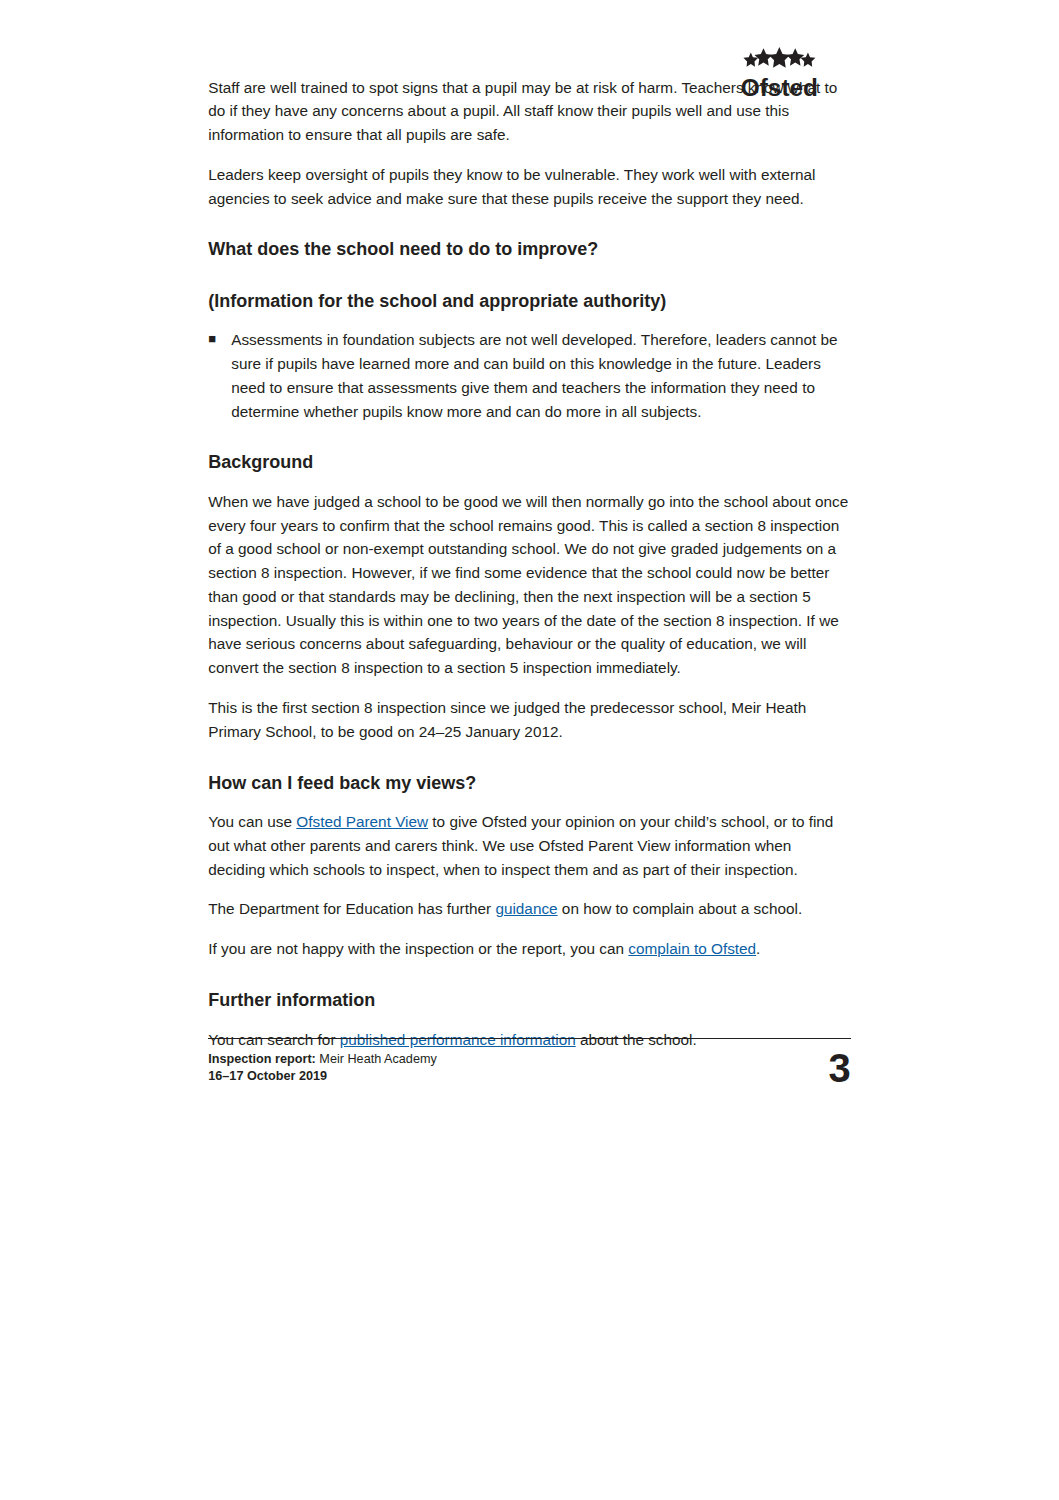Ofsted
Staff are well trained to spot signs that a pupil may be at risk of harm. Teachers know what to do if they have any concerns about a pupil. All staff know their pupils well and use this information to ensure that all pupils are safe.
Leaders keep oversight of pupils they know to be vulnerable. They work well with external agencies to seek advice and make sure that these pupils receive the support they need.
What does the school need to do to improve?
(Information for the school and appropriate authority)
Assessments in foundation subjects are not well developed. Therefore, leaders cannot be sure if pupils have learned more and can build on this knowledge in the future. Leaders need to ensure that assessments give them and teachers the information they need to determine whether pupils know more and can do more in all subjects.
Background
When we have judged a school to be good we will then normally go into the school about once every four years to confirm that the school remains good. This is called a section 8 inspection of a good school or non-exempt outstanding school. We do not give graded judgements on a section 8 inspection. However, if we find some evidence that the school could now be better than good or that standards may be declining, then the next inspection will be a section 5 inspection. Usually this is within one to two years of the date of the section 8 inspection. If we have serious concerns about safeguarding, behaviour or the quality of education, we will convert the section 8 inspection to a section 5 inspection immediately.
This is the first section 8 inspection since we judged the predecessor school, Meir Heath Primary School, to be good on 24–25 January 2012.
How can I feed back my views?
You can use Ofsted Parent View to give Ofsted your opinion on your child’s school, or to find out what other parents and carers think. We use Ofsted Parent View information when deciding which schools to inspect, when to inspect them and as part of their inspection.
The Department for Education has further guidance on how to complain about a school.
If you are not happy with the inspection or the report, you can complain to Ofsted.
Further information
You can search for published performance information about the school.
Inspection report: Meir Heath Academy
16–17 October 2019
3